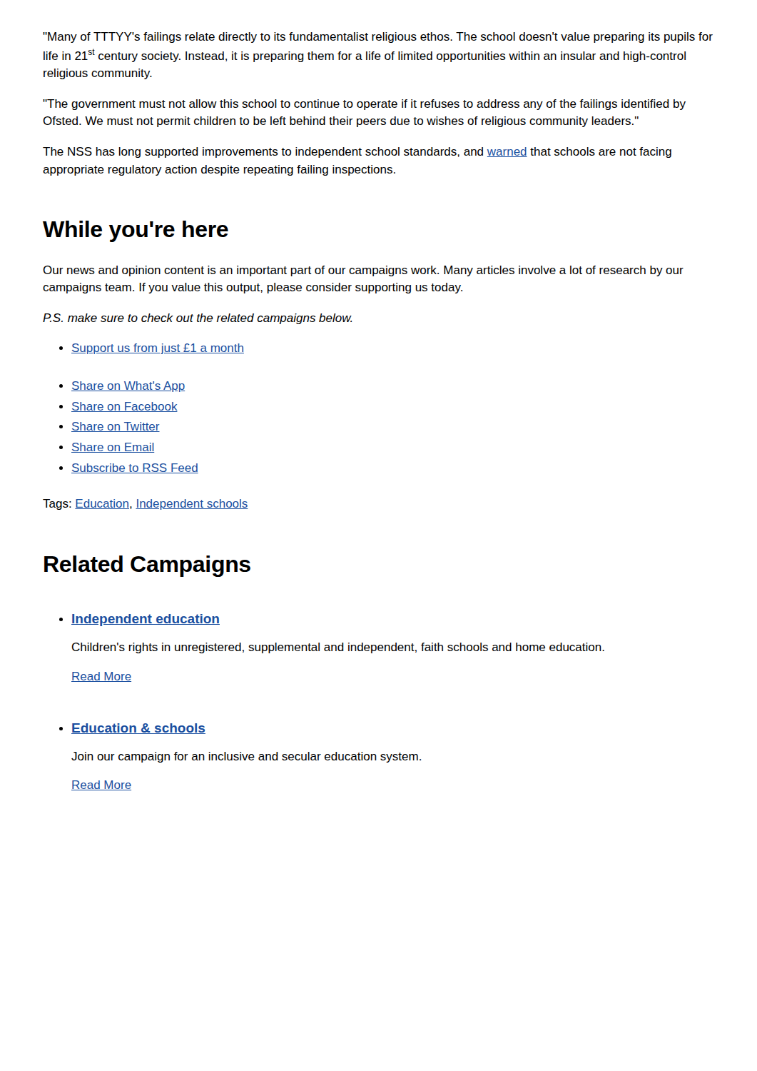"Many of TTTYY's failings relate directly to its fundamentalist religious ethos. The school doesn't value preparing its pupils for life in 21st century society. Instead, it is preparing them for a life of limited opportunities within an insular and high-control religious community.
"The government must not allow this school to continue to operate if it refuses to address any of the failings identified by Ofsted. We must not permit children to be left behind their peers due to wishes of religious community leaders."
The NSS has long supported improvements to independent school standards, and warned that schools are not facing appropriate regulatory action despite repeating failing inspections.
While you're here
Our news and opinion content is an important part of our campaigns work. Many articles involve a lot of research by our campaigns team. If you value this output, please consider supporting us today.
P.S. make sure to check out the related campaigns below.
Support us from just £1 a month
Share on What's App
Share on Facebook
Share on Twitter
Share on Email
Subscribe to RSS Feed
Tags: Education, Independent schools
Related Campaigns
Independent education
Children's rights in unregistered, supplemental and independent, faith schools and home education.
Read More
Education & schools
Join our campaign for an inclusive and secular education system.
Read More